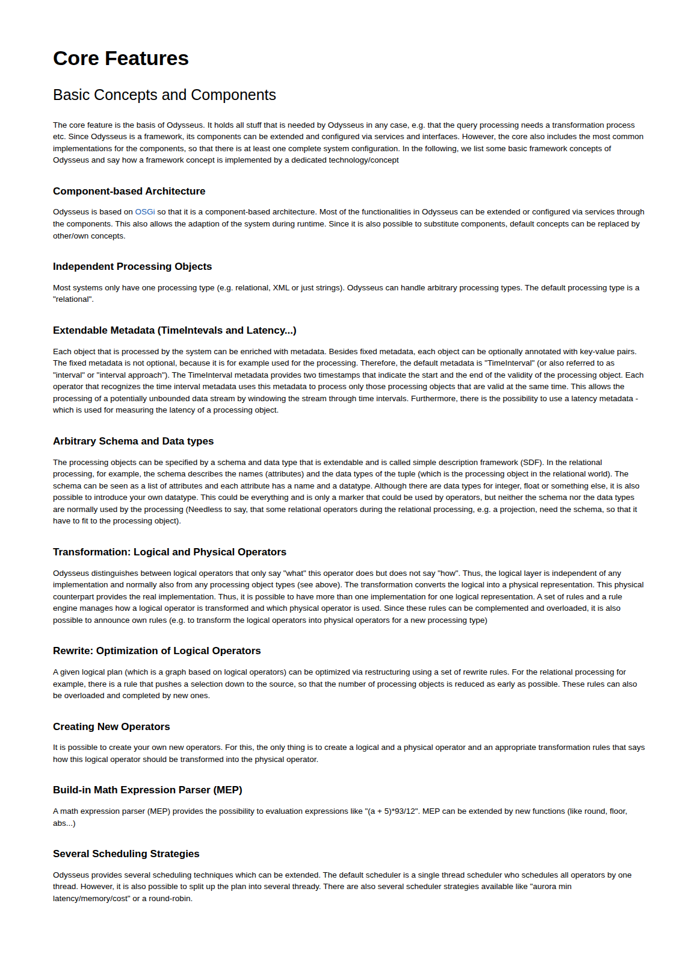Core Features
Basic Concepts and Components
The core feature is the basis of Odysseus. It holds all stuff that is needed by Odysseus in any case, e.g. that the query processing needs a transformation process etc. Since Odysseus is a framework, its components can be extended and configured via services and interfaces. However, the core also includes the most common implementations for the components, so that there is at least one complete system configuration. In the following, we list some basic framework concepts of Odysseus and say how a framework concept is implemented by a dedicated technology/concept
Component-based Architecture
Odysseus is based on OSGi so that it is a component-based architecture. Most of the functionalities in Odysseus can be extended or configured via services through the components. This also allows the adaption of the system during runtime. Since it is also possible to substitute components, default concepts can be replaced by other/own concepts.
Independent Processing Objects
Most systems only have one processing type (e.g. relational, XML or just strings). Odysseus can handle arbitrary processing types. The default processing type is a "relational".
Extendable Metadata (TimeIntevals and Latency...)
Each object that is processed by the system can be enriched with metadata. Besides fixed metadata, each object can be optionally annotated with key-value pairs. The fixed metadata is not optional, because it is for example used for the processing. Therefore, the default metadata is "TimeInterval" (or also referred to as "interval" or "interval approach"). The TimeInterval metadata provides two timestamps that indicate the start and the end of the validity of the processing object. Each operator that recognizes the time interval metadata uses this metadata to process only those processing objects that are valid at the same time. This allows the processing of a potentially unbounded data stream by windowing the stream through time intervals. Furthermore, there is the possibility to use a latency metadata - which is used for measuring the latency of a processing object.
Arbitrary Schema and Data types
The processing objects can be specified by a schema and data type that is extendable and is called simple description framework (SDF). In the relational processing, for example, the schema describes the names (attributes) and the data types of the tuple (which is the processing object in the relational world). The schema can be seen as a list of attributes and each attribute has a name and a datatype. Although there are data types for integer, float or something else, it is also possible to introduce your own datatype. This could be everything and is only a marker that could be used by operators, but neither the schema nor the data types are normally used by the processing (Needless to say, that some relational operators during the relational processing, e.g. a projection, need the schema, so that it have to fit to the processing object).
Transformation: Logical and Physical Operators
Odysseus distinguishes between logical operators that only say "what" this operator does but does not say "how". Thus, the logical layer is independent of any implementation and normally also from any processing object types (see above). The transformation converts the logical into a physical representation. This physical counterpart provides the real implementation. Thus, it is possible to have more than one implementation for one logical representation. A set of rules and a rule engine manages how a logical operator is transformed and which physical operator is used. Since these rules can be complemented and overloaded, it is also possible to announce own rules (e.g. to transform the logical operators into physical operators for a new processing type)
Rewrite: Optimization of Logical Operators
A given logical plan (which is a graph based on logical operators) can be optimized via restructuring using a set of rewrite rules. For the relational processing for example, there is a rule that pushes a selection down to the source, so that the number of processing objects is reduced as early as possible. These rules can also be overloaded and completed by new ones.
Creating New Operators
It is possible to create your own new operators. For this, the only thing is to create a logical and a physical operator and an appropriate transformation rules that says how this logical operator should be transformed into the physical operator.
Build-in Math Expression Parser (MEP)
A math expression parser (MEP) provides the possibility to evaluation expressions like "(a + 5)*93/12". MEP can be extended by new functions (like round, floor, abs...)
Several Scheduling Strategies
Odysseus provides several scheduling techniques which can be extended. The default scheduler is a single thread scheduler who schedules all operators by one thread. However, it is also possible to split up the plan into several thready. There are also several scheduler strategies available like "aurora min latency/memory/cost" or a round-robin.